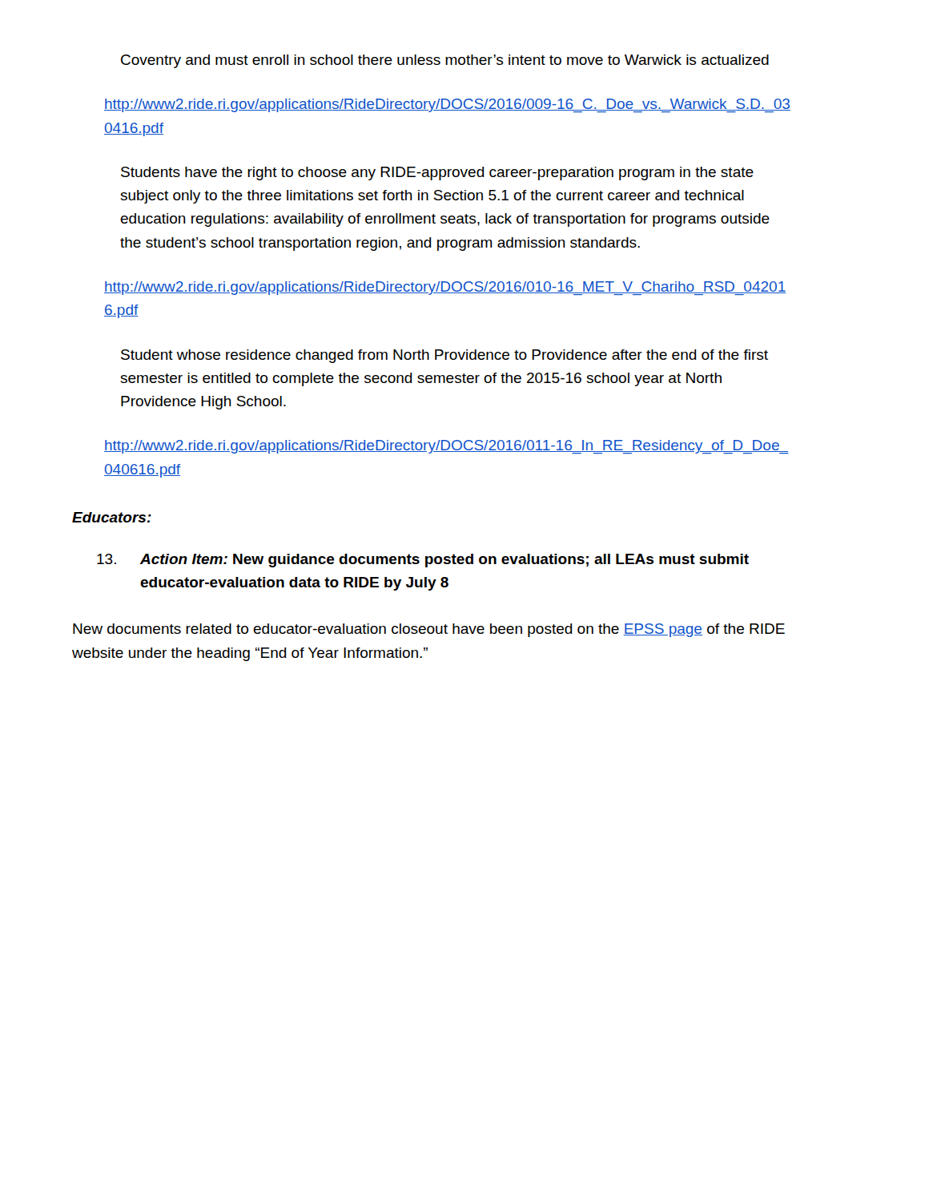Coventry and must enroll in school there unless mother’s intent to move to Warwick is actualized
http://www2.ride.ri.gov/applications/RideDirectory/DOCS/2016/009-16_C._Doe_vs._Warwick_S.D._030416.pdf
Students have the right to choose any RIDE-approved career-preparation program in the state subject only to the three limitations set forth in Section 5.1 of the current career and technical education regulations: availability of enrollment seats, lack of transportation for programs outside the student’s school transportation region, and program admission standards.
http://www2.ride.ri.gov/applications/RideDirectory/DOCS/2016/010-16_MET_V_Chariho_RSD_042016.pdf
Student whose residence changed from North Providence to Providence after the end of the first semester is entitled to complete the second semester of the 2015-16 school year at North Providence High School.
http://www2.ride.ri.gov/applications/RideDirectory/DOCS/2016/011-16_In_RE_Residency_of_D_Doe_040616.pdf
Educators:
13.
Action Item: New guidance documents posted on evaluations; all LEAs must submit educator-evaluation data to RIDE by July 8
New documents related to educator-evaluation closeout have been posted on the EPSS page of the RIDE website under the heading “End of Year Information.”